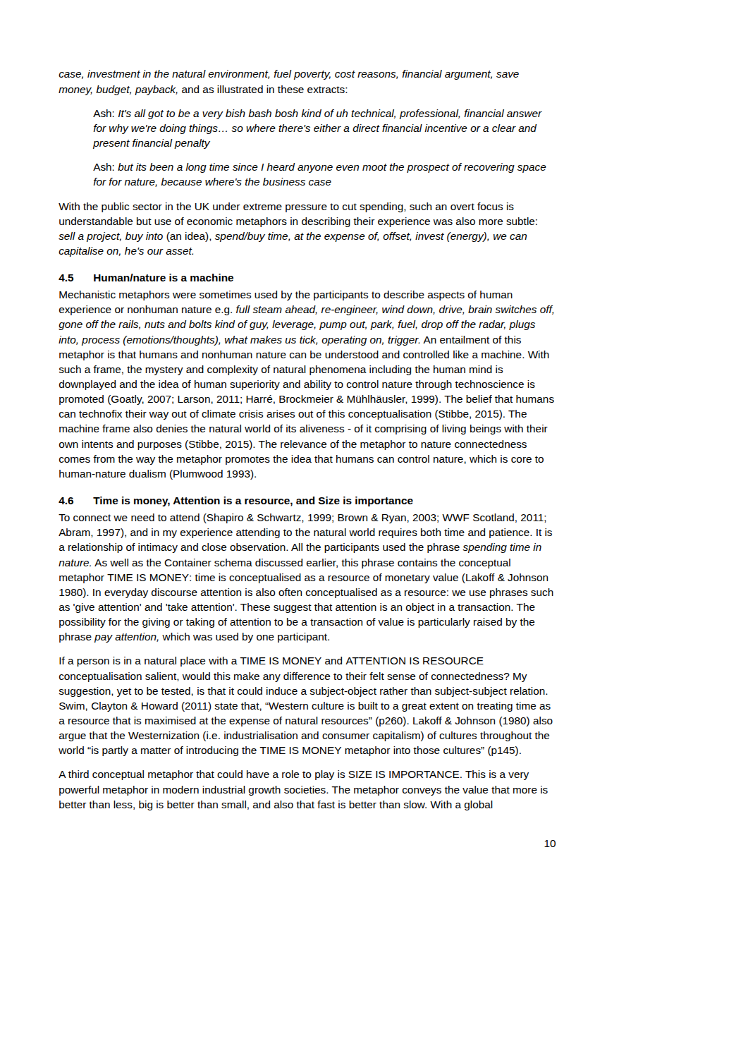case, investment in the natural environment, fuel poverty, cost reasons, financial argument, save money, budget, payback, and as illustrated in these extracts:
Ash: It's all got to be a very bish bash bosh kind of uh technical, professional, financial answer for why we're doing things… so where there's either a direct financial incentive or a clear and present financial penalty
Ash: but its been a long time since I heard anyone even moot the prospect of recovering space for for nature, because where's the business case
With the public sector in the UK under extreme pressure to cut spending, such an overt focus is understandable but use of economic metaphors in describing their experience was also more subtle: sell a project, buy into (an idea), spend/buy time, at the expense of, offset, invest (energy), we can capitalise on, he's our asset.
4.5 Human/nature is a machine
Mechanistic metaphors were sometimes used by the participants to describe aspects of human experience or nonhuman nature e.g. full steam ahead, re-engineer, wind down, drive, brain switches off, gone off the rails, nuts and bolts kind of guy, leverage, pump out, park, fuel, drop off the radar, plugs into, process (emotions/thoughts), what makes us tick, operating on, trigger. An entailment of this metaphor is that humans and nonhuman nature can be understood and controlled like a machine. With such a frame, the mystery and complexity of natural phenomena including the human mind is downplayed and the idea of human superiority and ability to control nature through technoscience is promoted (Goatly, 2007; Larson, 2011; Harré, Brockmeier & Mühlhäusler, 1999). The belief that humans can technofix their way out of climate crisis arises out of this conceptualisation (Stibbe, 2015). The machine frame also denies the natural world of its aliveness - of it comprising of living beings with their own intents and purposes (Stibbe, 2015). The relevance of the metaphor to nature connectedness comes from the way the metaphor promotes the idea that humans can control nature, which is core to human-nature dualism (Plumwood 1993).
4.6 Time is money, Attention is a resource, and Size is importance
To connect we need to attend (Shapiro & Schwartz, 1999; Brown & Ryan, 2003; WWF Scotland, 2011; Abram, 1997), and in my experience attending to the natural world requires both time and patience. It is a relationship of intimacy and close observation. All the participants used the phrase spending time in nature. As well as the Container schema discussed earlier, this phrase contains the conceptual metaphor TIME IS MONEY: time is conceptualised as a resource of monetary value (Lakoff & Johnson 1980). In everyday discourse attention is also often conceptualised as a resource: we use phrases such as 'give attention' and 'take attention'. These suggest that attention is an object in a transaction. The possibility for the giving or taking of attention to be a transaction of value is particularly raised by the phrase pay attention, which was used by one participant.
If a person is in a natural place with a TIME IS MONEY and ATTENTION IS RESOURCE conceptualisation salient, would this make any difference to their felt sense of connectedness? My suggestion, yet to be tested, is that it could induce a subject-object rather than subject-subject relation. Swim, Clayton & Howard (2011) state that, “Western culture is built to a great extent on treating time as a resource that is maximised at the expense of natural resources” (p260). Lakoff & Johnson (1980) also argue that the Westernization (i.e. industrialisation and consumer capitalism) of cultures throughout the world “is partly a matter of introducing the TIME IS MONEY metaphor into those cultures” (p145).
A third conceptual metaphor that could have a role to play is SIZE IS IMPORTANCE. This is a very powerful metaphor in modern industrial growth societies. The metaphor conveys the value that more is better than less, big is better than small, and also that fast is better than slow. With a global
10